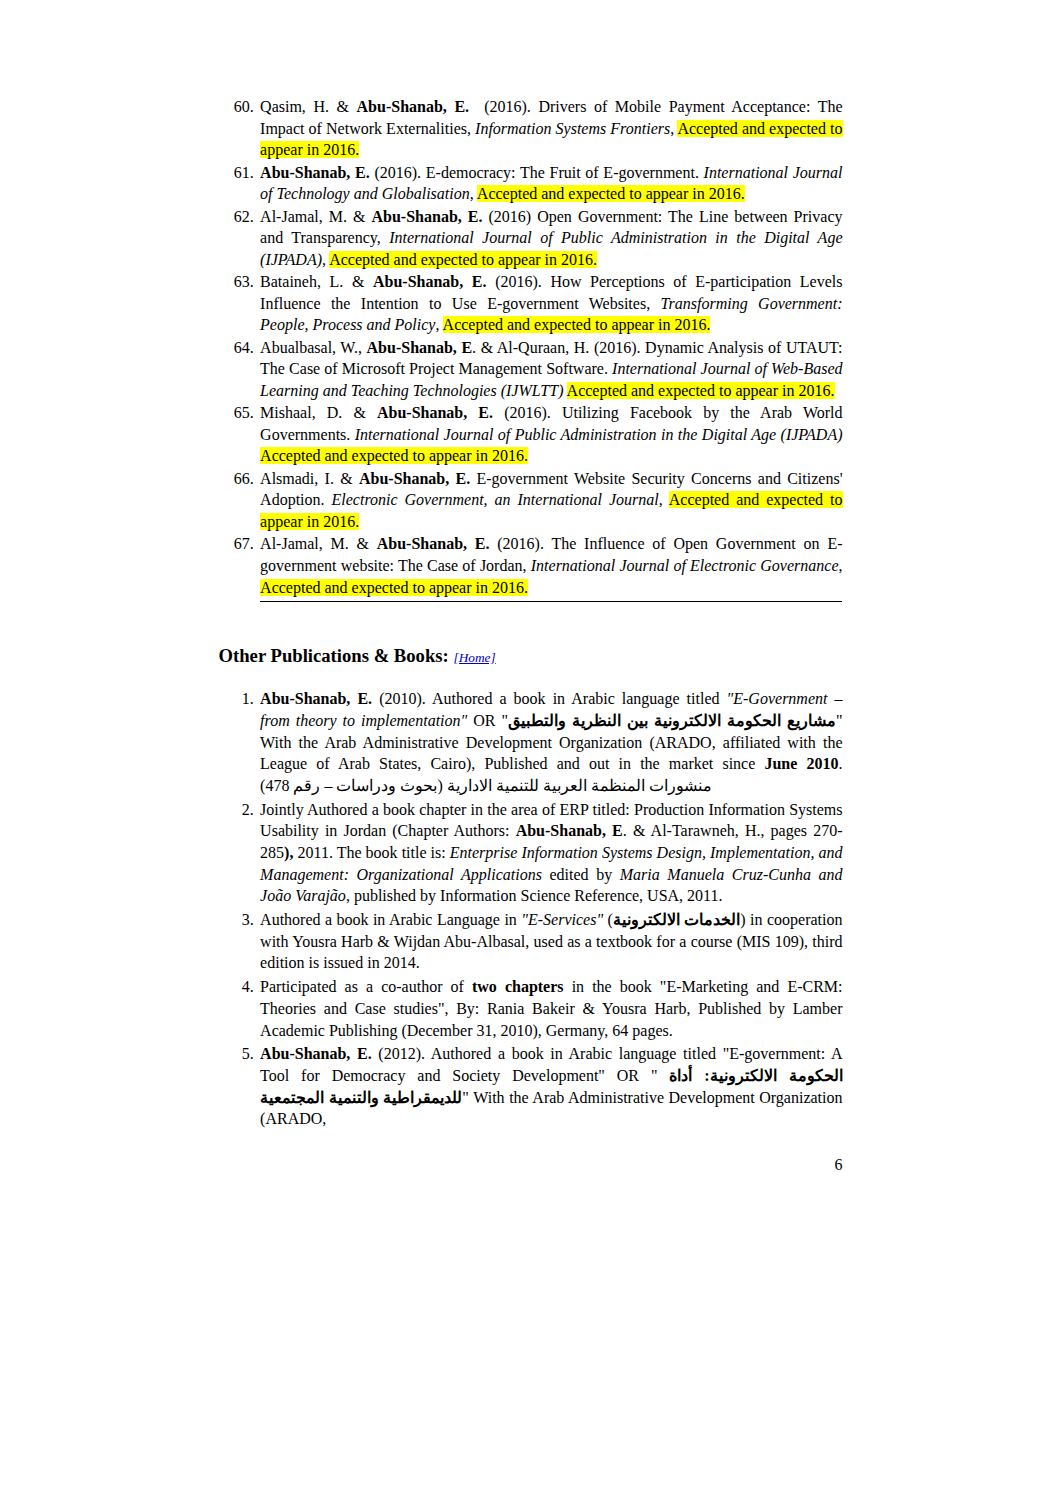60. Qasim, H. & Abu-Shanab, E. (2016). Drivers of Mobile Payment Acceptance: The Impact of Network Externalities, Information Systems Frontiers, Accepted and expected to appear in 2016.
61. Abu-Shanab, E. (2016). E-democracy: The Fruit of E-government. International Journal of Technology and Globalisation, Accepted and expected to appear in 2016.
62. Al-Jamal, M. & Abu-Shanab, E. (2016) Open Government: The Line between Privacy and Transparency, International Journal of Public Administration in the Digital Age (IJPADA), Accepted and expected to appear in 2016.
63. Bataineh, L. & Abu-Shanab, E. (2016). How Perceptions of E-participation Levels Influence the Intention to Use E-government Websites, Transforming Government: People, Process and Policy, Accepted and expected to appear in 2016.
64. Abualbasal, W., Abu-Shanab, E. & Al-Quraan, H. (2016). Dynamic Analysis of UTAUT: The Case of Microsoft Project Management Software. International Journal of Web-Based Learning and Teaching Technologies (IJWLTT) Accepted and expected to appear in 2016.
65. Mishaal, D. & Abu-Shanab, E. (2016). Utilizing Facebook by the Arab World Governments. International Journal of Public Administration in the Digital Age (IJPADA) Accepted and expected to appear in 2016.
66. Alsmadi, I. & Abu-Shanab, E. E-government Website Security Concerns and Citizens' Adoption. Electronic Government, an International Journal, Accepted and expected to appear in 2016.
67. Al-Jamal, M. & Abu-Shanab, E. (2016). The Influence of Open Government on E-government website: The Case of Jordan, International Journal of Electronic Governance, Accepted and expected to appear in 2016.
Other Publications & Books: [Home]
1. Abu-Shanab, E. (2010). Authored a book in Arabic language titled "E-Government – from theory to implementation" OR "مشاريع الحكومة الالكترونية بين النظرية والتطبيق" With the Arab Administrative Development Organization (ARADO, affiliated with the League of Arab States, Cairo), Published and out in the market since June 2010. منشورات المنظمة العربية للتنمية الادارية (بحوث ودراسات – رقم 478)
2. Jointly Authored a book chapter in the area of ERP titled: Production Information Systems Usability in Jordan (Chapter Authors: Abu-Shanab, E. & Al-Tarawneh, H., pages 270-285), 2011. The book title is: Enterprise Information Systems Design, Implementation, and Management: Organizational Applications edited by Maria Manuela Cruz-Cunha and João Varajão, published by Information Science Reference, USA, 2011.
3. Authored a book in Arabic Language in "E-Services" (الخدمات الالكترونية) in cooperation with Yousra Harb & Wijdan Abu-Albasal, used as a textbook for a course (MIS 109), third edition is issued in 2014.
4. Participated as a co-author of two chapters in the book "E-Marketing and E-CRM: Theories and Case studies", By: Rania Bakeir & Yousra Harb, Published by Lamber Academic Publishing (December 31, 2010), Germany, 64 pages.
5. Abu-Shanab, E. (2012). Authored a book in Arabic language titled "E-government: A Tool for Democracy and Society Development" OR " الحكومة الالكترونية: أداة للديمقراطية والتنمية المجتمعية" With the Arab Administrative Development Organization (ARADO,
6